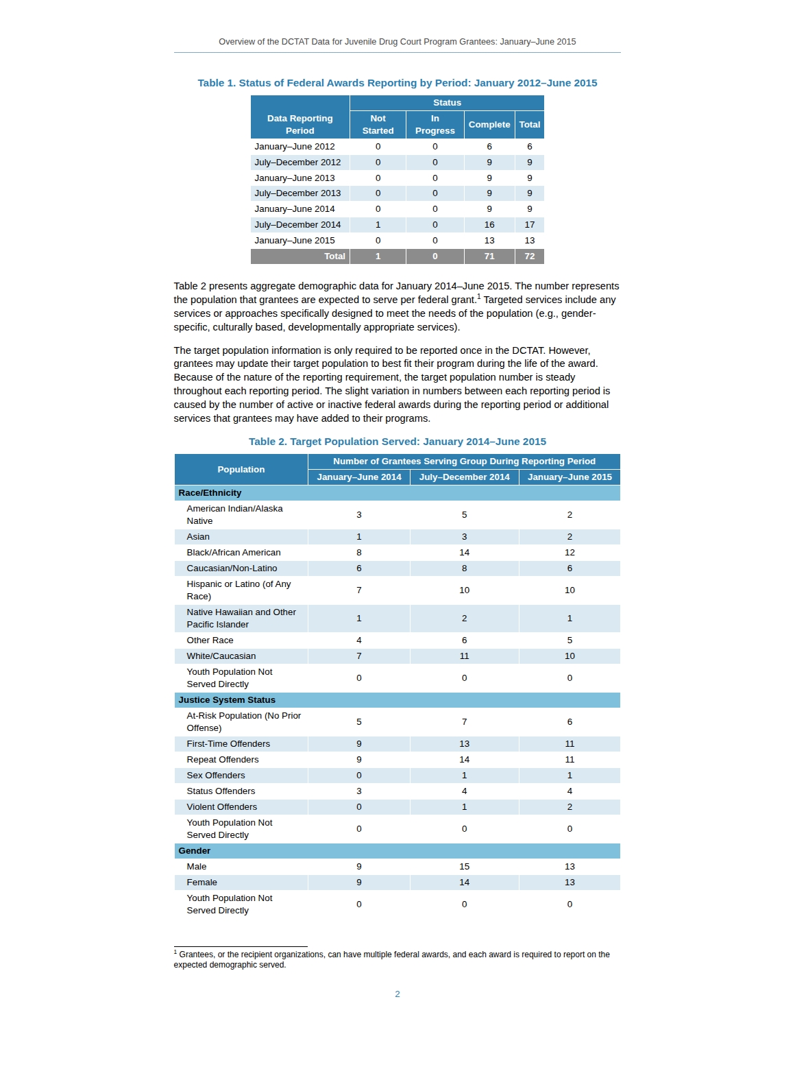Overview of the DCTAT Data for Juvenile Drug Court Program Grantees: January–June 2015
Table 1. Status of Federal Awards Reporting by Period: January 2012–June 2015
| Data Reporting Period | Status |
| --- | --- |
| Not Started | In Progress | Complete | Total |
| January–June 2012 | 0 | 0 | 6 | 6 |
| July–December 2012 | 0 | 0 | 9 | 9 |
| January–June 2013 | 0 | 0 | 9 | 9 |
| July–December 2013 | 0 | 0 | 9 | 9 |
| January–June 2014 | 0 | 0 | 9 | 9 |
| July–December 2014 | 1 | 0 | 16 | 17 |
| January–June 2015 | 0 | 0 | 13 | 13 |
| Total | 1 | 0 | 71 | 72 |
Table 2 presents aggregate demographic data for January 2014–June 2015. The number represents the population that grantees are expected to serve per federal grant.1 Targeted services include any services or approaches specifically designed to meet the needs of the population (e.g., gender-specific, culturally based, developmentally appropriate services).
The target population information is only required to be reported once in the DCTAT. However, grantees may update their target population to best fit their program during the life of the award. Because of the nature of the reporting requirement, the target population number is steady throughout each reporting period. The slight variation in numbers between each reporting period is caused by the number of active or inactive federal awards during the reporting period or additional services that grantees may have added to their programs.
Table 2. Target Population Served: January 2014–June 2015
| Population | Number of Grantees Serving Group During Reporting Period |
| --- | --- |
| January–June 2014 | July–December 2014 | January–June 2015 |
| Race/Ethnicity |
| American Indian/Alaska Native | 3 | 5 | 2 |
| Asian | 1 | 3 | 2 |
| Black/African American | 8 | 14 | 12 |
| Caucasian/Non-Latino | 6 | 8 | 6 |
| Hispanic or Latino (of Any Race) | 7 | 10 | 10 |
| Native Hawaiian and Other Pacific Islander | 1 | 2 | 1 |
| Other Race | 4 | 6 | 5 |
| White/Caucasian | 7 | 11 | 10 |
| Youth Population Not Served Directly | 0 | 0 | 0 |
| Justice System Status |
| At-Risk Population (No Prior Offense) | 5 | 7 | 6 |
| First-Time Offenders | 9 | 13 | 11 |
| Repeat Offenders | 9 | 14 | 11 |
| Sex Offenders | 0 | 1 | 1 |
| Status Offenders | 3 | 4 | 4 |
| Violent Offenders | 0 | 1 | 2 |
| Youth Population Not Served Directly | 0 | 0 | 0 |
| Gender |
| Male | 9 | 15 | 13 |
| Female | 9 | 14 | 13 |
| Youth Population Not Served Directly | 0 | 0 | 0 |
1 Grantees, or the recipient organizations, can have multiple federal awards, and each award is required to report on the expected demographic served.
2